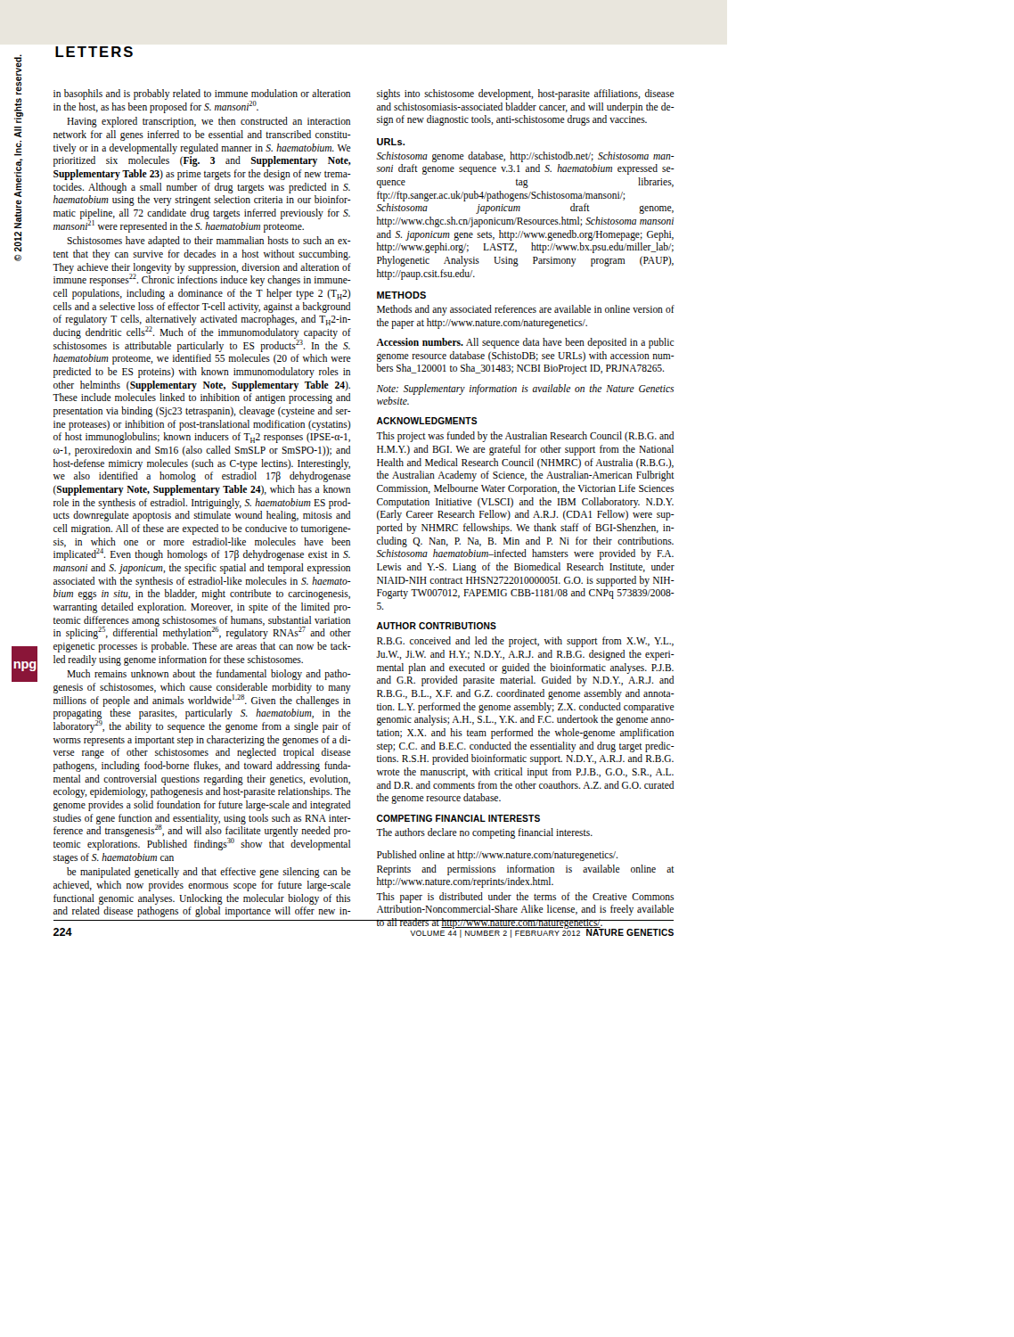LETTERS
© 2012 Nature America, Inc. All rights reserved.
npg
in basophils and is probably related to immune modulation or alteration in the host, as has been proposed for S. mansoni20.
Having explored transcription, we then constructed an interaction network for all genes inferred to be essential and transcribed constitutively or in a developmentally regulated manner in S. haematobium. We prioritized six molecules (Fig. 3 and Supplementary Note, Supplementary Table 23) as prime targets for the design of new trematocides. Although a small number of drug targets was predicted in S. haematobium using the very stringent selection criteria in our bioinformatic pipeline, all 72 candidate drug targets inferred previously for S. mansoni21 were represented in the S. haematobium proteome.
Schistosomes have adapted to their mammalian hosts to such an extent that they can survive for decades in a host without succumbing. They achieve their longevity by suppression, diversion and alteration of immune responses22. Chronic infections induce key changes in immune-cell populations, including a dominance of the T helper type 2 (TH2) cells and a selective loss of effector T-cell activity, against a background of regulatory T cells, alternatively activated macrophages, and TH2-inducing dendritic cells22. Much of the immunomodulatory capacity of schistosomes is attributable particularly to ES products23. In the S. haematobium proteome, we identified 55 molecules (20 of which were predicted to be ES proteins) with known immunomodulatory roles in other helminths (Supplementary Note, Supplementary Table 24). These include molecules linked to inhibition of antigen processing and presentation via binding (Sjc23 tetraspanin), cleavage (cysteine and serine proteases) or inhibition of post-translational modification (cystatins) of host immunoglobulins; known inducers of TH2 responses (IPSE-α-1, ω-1, peroxiredoxin and Sm16 (also called SmSLP or SmSPO-1)); and host-defense mimicry molecules (such as C-type lectins). Interestingly, we also identified a homolog of estradiol 17β dehydrogenase (Supplementary Note, Supplementary Table 24), which has a known role in the synthesis of estradiol. Intriguingly, S. haematobium ES products downregulate apoptosis and stimulate wound healing, mitosis and cell migration. All of these are expected to be conducive to tumorigenesis, in which one or more estradiol-like molecules have been implicated24. Even though homologs of 17β dehydrogenase exist in S. mansoni and S. japonicum, the specific spatial and temporal expression associated with the synthesis of estradiol-like molecules in S. haematobium eggs in situ, in the bladder, might contribute to carcinogenesis, warranting detailed exploration. Moreover, in spite of the limited proteomic differences among schistosomes of humans, substantial variation in splicing25, differential methylation26, regulatory RNAs27 and other epigenetic processes is probable. These are areas that can now be tackled readily using genome information for these schistosomes.
Much remains unknown about the fundamental biology and pathogenesis of schistosomes, which cause considerable morbidity to many millions of people and animals worldwide1,28. Given the challenges in propagating these parasites, particularly S. haematobium, in the laboratory29, the ability to sequence the genome from a single pair of worms represents a important step in characterizing the genomes of a diverse range of other schistosomes and neglected tropical disease pathogens, including food-borne flukes, and toward addressing fundamental and controversial questions regarding their genetics, evolution, ecology, epidemiology, pathogenesis and host-parasite relationships. The genome provides a solid foundation for future large-scale and integrated studies of gene function and essentiality, using tools such as RNA interference and transgenesis28, and will also facilitate urgently needed proteomic explorations. Published findings30 show that developmental stages of S. haematobium can
be manipulated genetically and that effective gene silencing can be achieved, which now provides enormous scope for future large-scale functional genomic analyses. Unlocking the molecular biology of this and related disease pathogens of global importance will offer new insights into schistosome development, host-parasite affiliations, disease and schistosomiasis-associated bladder cancer, and will underpin the design of new diagnostic tools, anti-schistosome drugs and vaccines.
URLs.
Schistosoma genome database, http://schistodb.net/; Schistosoma mansoni draft genome sequence v.3.1 and S. haematobium expressed sequence tag libraries, ftp://ftp.sanger.ac.uk/pub4/pathogens/Schistosoma/mansoni/; Schistosoma japonicum draft genome, http://www.chgc.sh.cn/japonicum/Resources.html; Schistosoma mansoni and S. japonicum gene sets, http://www.genedb.org/Homepage; Gephi, http://www.gephi.org/; LASTZ, http://www.bx.psu.edu/miller_lab/; Phylogenetic Analysis Using Parsimony program (PAUP), http://paup.csit.fsu.edu/.
METHODS
Methods and any associated references are available in online version of the paper at http://www.nature.com/naturegenetics/.
Accession numbers. All sequence data have been deposited in a public genome resource database (SchistoDB; see URLs) with accession numbers Sha_120001 to Sha_301483; NCBI BioProject ID, PRJNA78265.
Note: Supplementary information is available on the Nature Genetics website.
ACKNOWLEDGMENTS
This project was funded by the Australian Research Council (R.B.G. and H.M.Y.) and BGI. We are grateful for other support from the National Health and Medical Research Council (NHMRC) of Australia (R.B.G.), the Australian Academy of Science, the Australian-American Fulbright Commission, Melbourne Water Corporation, the Victorian Life Sciences Computation Initiative (VLSCI) and the IBM Collaboratory. N.D.Y. (Early Career Research Fellow) and A.R.J. (CDA1 Fellow) were supported by NHMRC fellowships. We thank staff of BGI-Shenzhen, including Q. Nan, P. Na, B. Min and P. Ni for their contributions. Schistosoma haematobium–infected hamsters were provided by F.A. Lewis and Y.-S. Liang of the Biomedical Research Institute, under NIAID-NIH contract HHSN272201000005I. G.O. is supported by NIH-Fogarty TW007012, FAPEMIG CBB-1181/08 and CNPq 573839/2008-5.
AUTHOR CONTRIBUTIONS
R.B.G. conceived and led the project, with support from X.W., Y.L., Ju.W., Ji.W. and H.Y.; N.D.Y., A.R.J. and R.B.G. designed the experimental plan and executed or guided the bioinformatic analyses. P.J.B. and G.R. provided parasite material. Guided by N.D.Y., A.R.J. and R.B.G., B.L., X.F. and G.Z. coordinated genome assembly and annotation. L.Y. performed the genome assembly; Z.X. conducted comparative genomic analysis; A.H., S.L., Y.K. and F.C. undertook the genome annotation; X.X. and his team performed the whole-genome amplification step; C.C. and B.E.C. conducted the essentiality and drug target predictions. R.S.H. provided bioinformatic support. N.D.Y., A.R.J. and R.B.G. wrote the manuscript, with critical input from P.J.B., G.O., S.R., A.L. and D.R. and comments from the other coauthors. A.Z. and G.O. curated the genome resource database.
COMPETING FINANCIAL INTERESTS
The authors declare no competing financial interests.
Published online at http://www.nature.com/naturegenetics/.
Reprints and permissions information is available online at http://www.nature.com/reprints/index.html.
This paper is distributed under the terms of the Creative Commons Attribution-Noncommercial-Share Alike license, and is freely available to all readers at http://www.nature.com/naturegenetics/.
224
VOLUME 44 | NUMBER 2 | FEBRUARY 2012 NATURE GENETICS